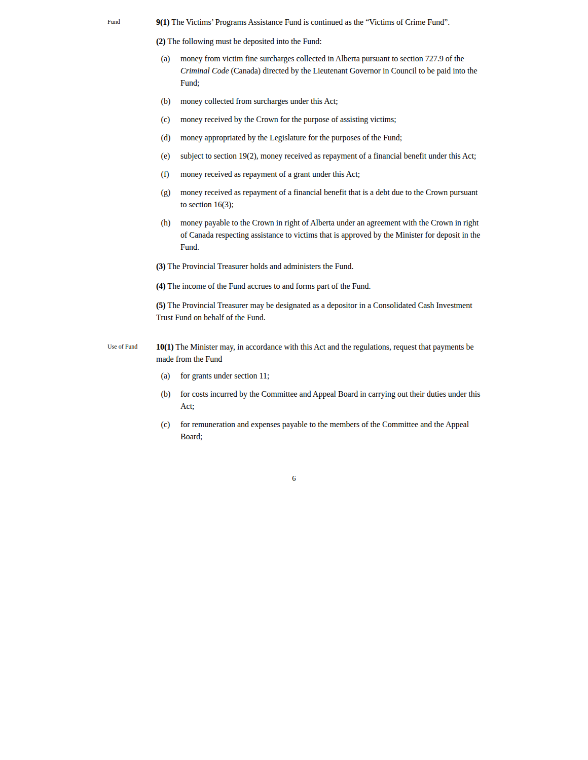Fund
9(1) The Victims’ Programs Assistance Fund is continued as the “Victims of Crime Fund”.
(2) The following must be deposited into the Fund:
(a) money from victim fine surcharges collected in Alberta pursuant to section 727.9 of the Criminal Code (Canada) directed by the Lieutenant Governor in Council to be paid into the Fund;
(b) money collected from surcharges under this Act;
(c) money received by the Crown for the purpose of assisting victims;
(d) money appropriated by the Legislature for the purposes of the Fund;
(e) subject to section 19(2), money received as repayment of a financial benefit under this Act;
(f) money received as repayment of a grant under this Act;
(g) money received as repayment of a financial benefit that is a debt due to the Crown pursuant to section 16(3);
(h) money payable to the Crown in right of Alberta under an agreement with the Crown in right of Canada respecting assistance to victims that is approved by the Minister for deposit in the Fund.
(3) The Provincial Treasurer holds and administers the Fund.
(4) The income of the Fund accrues to and forms part of the Fund.
(5) The Provincial Treasurer may be designated as a depositor in a Consolidated Cash Investment Trust Fund on behalf of the Fund.
Use of Fund
10(1) The Minister may, in accordance with this Act and the regulations, request that payments be made from the Fund
(a) for grants under section 11;
(b) for costs incurred by the Committee and Appeal Board in carrying out their duties under this Act;
(c) for remuneration and expenses payable to the members of the Committee and the Appeal Board;
6